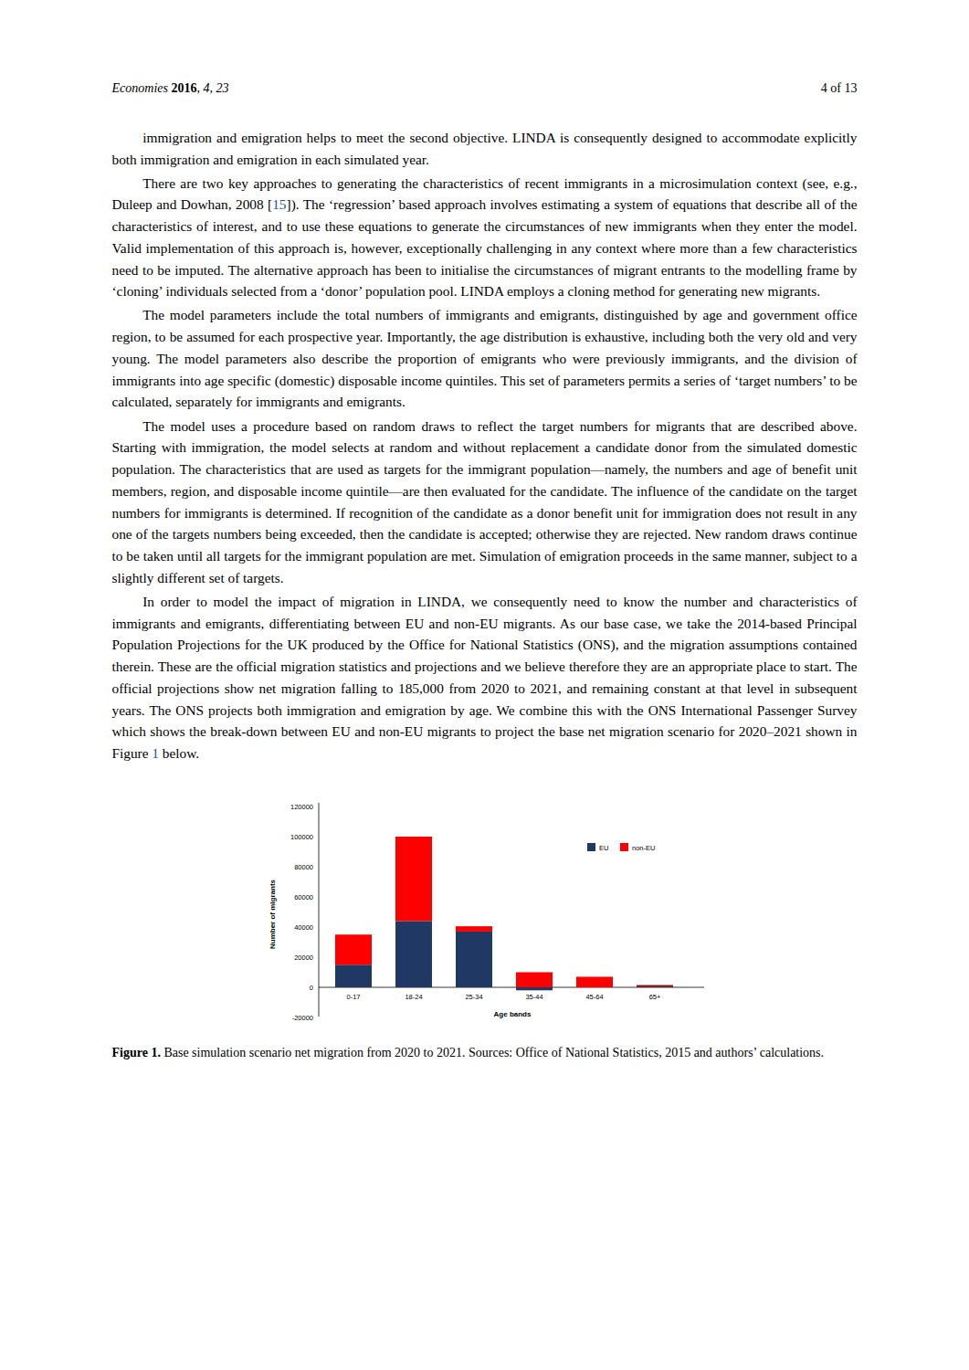Economies 2016, 4, 23
4 of 13
immigration and emigration helps to meet the second objective. LINDA is consequently designed to accommodate explicitly both immigration and emigration in each simulated year.
There are two key approaches to generating the characteristics of recent immigrants in a microsimulation context (see, e.g., Duleep and Dowhan, 2008 [15]). The ‘regression’ based approach involves estimating a system of equations that describe all of the characteristics of interest, and to use these equations to generate the circumstances of new immigrants when they enter the model. Valid implementation of this approach is, however, exceptionally challenging in any context where more than a few characteristics need to be imputed. The alternative approach has been to initialise the circumstances of migrant entrants to the modelling frame by ‘cloning’ individuals selected from a ‘donor’ population pool. LINDA employs a cloning method for generating new migrants.
The model parameters include the total numbers of immigrants and emigrants, distinguished by age and government office region, to be assumed for each prospective year. Importantly, the age distribution is exhaustive, including both the very old and very young. The model parameters also describe the proportion of emigrants who were previously immigrants, and the division of immigrants into age specific (domestic) disposable income quintiles. This set of parameters permits a series of ‘target numbers’ to be calculated, separately for immigrants and emigrants.
The model uses a procedure based on random draws to reflect the target numbers for migrants that are described above. Starting with immigration, the model selects at random and without replacement a candidate donor from the simulated domestic population. The characteristics that are used as targets for the immigrant population—namely, the numbers and age of benefit unit members, region, and disposable income quintile—are then evaluated for the candidate. The influence of the candidate on the target numbers for immigrants is determined. If recognition of the candidate as a donor benefit unit for immigration does not result in any one of the targets numbers being exceeded, then the candidate is accepted; otherwise they are rejected. New random draws continue to be taken until all targets for the immigrant population are met. Simulation of emigration proceeds in the same manner, subject to a slightly different set of targets.
In order to model the impact of migration in LINDA, we consequently need to know the number and characteristics of immigrants and emigrants, differentiating between EU and non-EU migrants. As our base case, we take the 2014-based Principal Population Projections for the UK produced by the Office for National Statistics (ONS), and the migration assumptions contained therein. These are the official migration statistics and projections and we believe therefore they are an appropriate place to start. The official projections show net migration falling to 185,000 from 2020 to 2021, and remaining constant at that level in subsequent years. The ONS projects both immigration and emigration by age. We combine this with the ONS International Passenger Survey which shows the break-down between EU and non-EU migrants to project the base net migration scenario for 2020–2021 shown in Figure 1 below.
120000 100000 80000 60000 40000 20000 0 -20000 Number of migrants 0-17 18-24 25-34 35-44 45-64 65+ Age bands EU non-EU
Figure 1. Base simulation scenario net migration from 2020 to 2021. Sources: Office of National Statistics, 2015 and authors’ calculations.